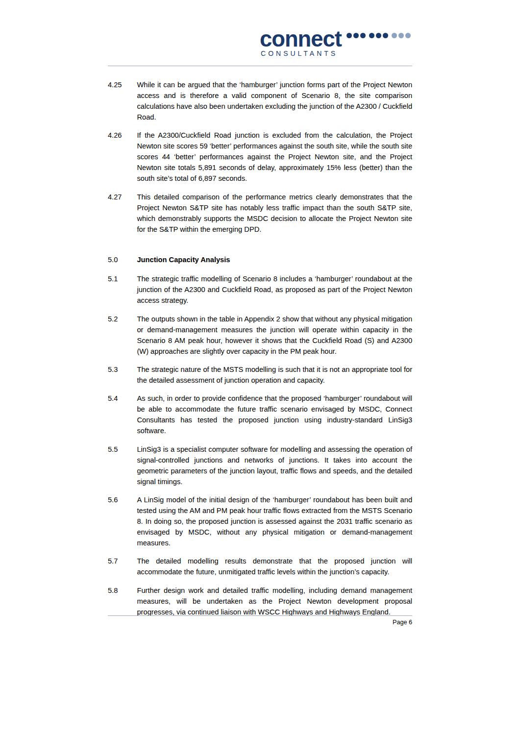connect
CONSULTANTS
4.25
While it can be argued that the ‘hamburger’ junction forms part of the Project Newton access and is therefore a valid component of Scenario 8, the site comparison calculations have also been undertaken excluding the junction of the A2300 / Cuckfield Road.
4.26
If the A2300/Cuckfield Road junction is excluded from the calculation, the Project Newton site scores 59 ‘better’ performances against the south site, while the south site scores 44 ‘better’ performances against the Project Newton site, and the Project Newton site totals 5,891 seconds of delay, approximately 15% less (better) than the south site’s total of 6,897 seconds.
4.27
This detailed comparison of the performance metrics clearly demonstrates that the Project Newton S&TP site has notably less traffic impact than the south S&TP site, which demonstrably supports the MSDC decision to allocate the Project Newton site for the S&TP within the emerging DPD.
5.0 Junction Capacity Analysis
5.1
The strategic traffic modelling of Scenario 8 includes a ‘hamburger’ roundabout at the junction of the A2300 and Cuckfield Road, as proposed as part of the Project Newton access strategy.
5.2
The outputs shown in the table in Appendix 2 show that without any physical mitigation or demand-management measures the junction will operate within capacity in the Scenario 8 AM peak hour, however it shows that the Cuckfield Road (S) and A2300 (W) approaches are slightly over capacity in the PM peak hour.
5.3
The strategic nature of the MSTS modelling is such that it is not an appropriate tool for the detailed assessment of junction operation and capacity.
5.4
As such, in order to provide confidence that the proposed ‘hamburger’ roundabout will be able to accommodate the future traffic scenario envisaged by MSDC, Connect Consultants has tested the proposed junction using industry-standard LinSig3 software.
5.5
LinSig3 is a specialist computer software for modelling and assessing the operation of signal-controlled junctions and networks of junctions. It takes into account the geometric parameters of the junction layout, traffic flows and speeds, and the detailed signal timings.
5.6
A LinSig model of the initial design of the ‘hamburger’ roundabout has been built and tested using the AM and PM peak hour traffic flows extracted from the MSTS Scenario 8. In doing so, the proposed junction is assessed against the 2031 traffic scenario as envisaged by MSDC, without any physical mitigation or demand-management measures.
5.7
The detailed modelling results demonstrate that the proposed junction will accommodate the future, unmitigated traffic levels within the junction’s capacity.
5.8
Further design work and detailed traffic modelling, including demand management measures, will be undertaken as the Project Newton development proposal progresses, via continued liaison with WSCC Highways and Highways England.
Page 6